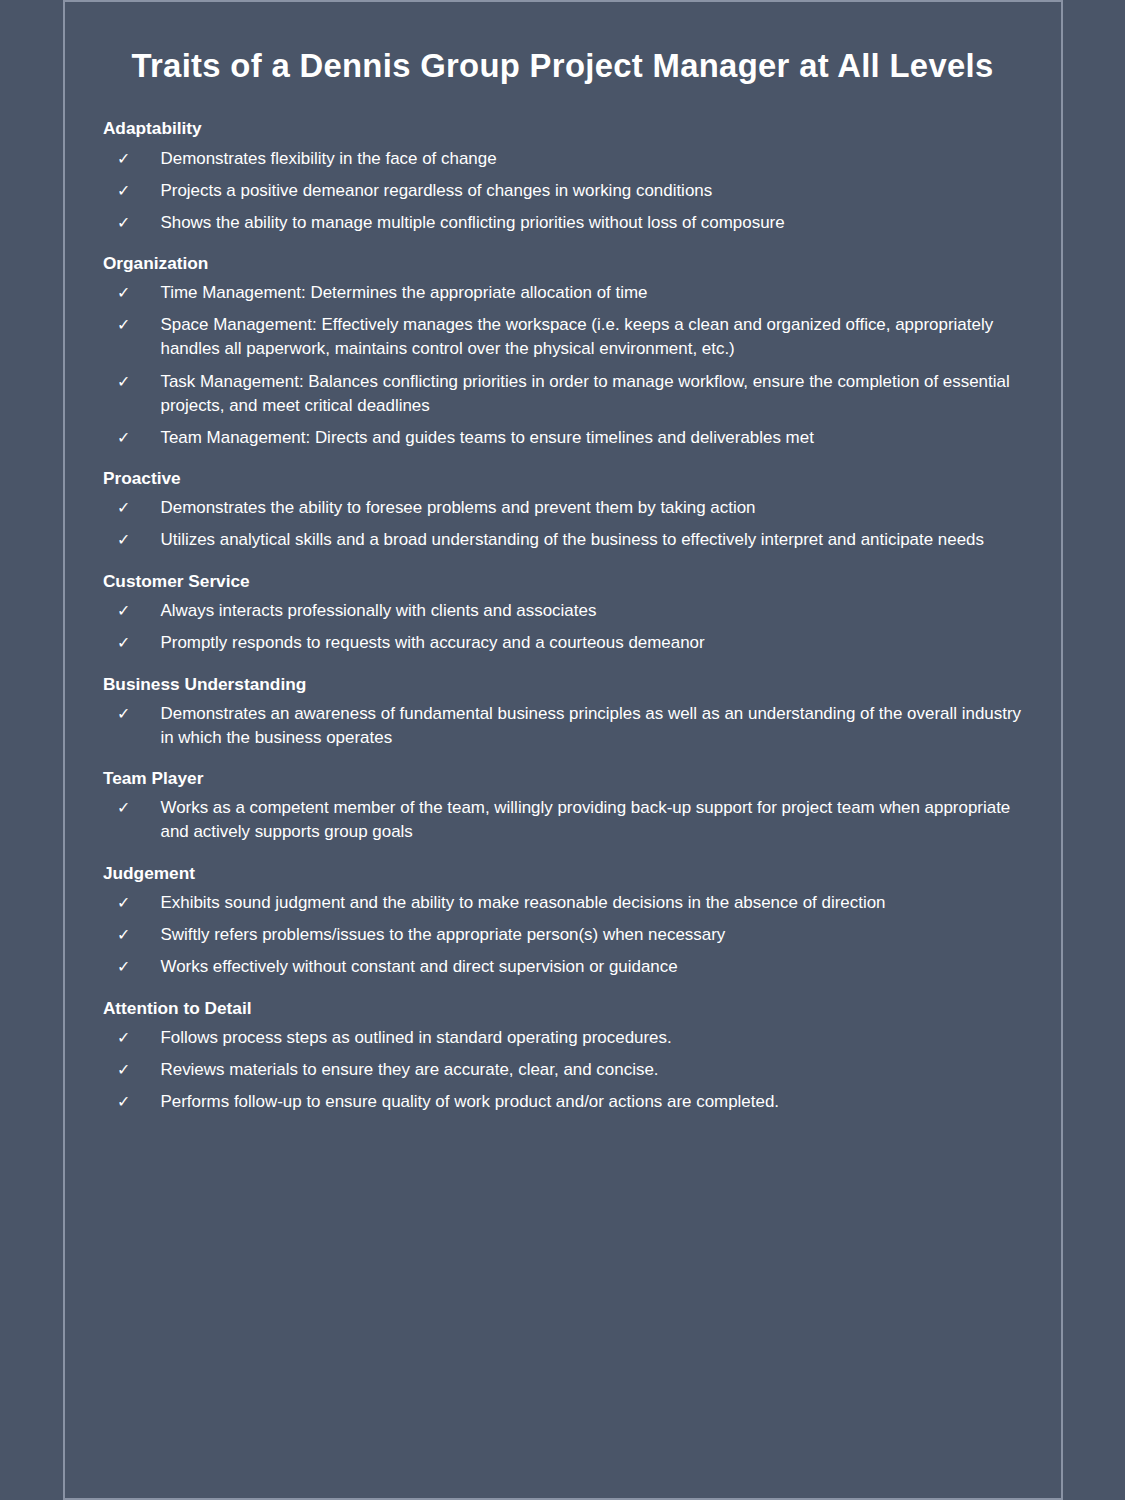Traits of a Dennis Group Project Manager at All Levels
Adaptability
Demonstrates flexibility in the face of change
Projects a positive demeanor regardless of changes in working conditions
Shows the ability to manage multiple conflicting priorities without loss of composure
Organization
Time Management: Determines the appropriate allocation of time
Space Management: Effectively manages the workspace (i.e. keeps a clean and organized office, appropriately handles all paperwork, maintains control over the physical environment, etc.)
Task Management: Balances conflicting priorities in order to manage workflow, ensure the completion of essential projects, and meet critical deadlines
Team Management: Directs and guides teams to ensure timelines and deliverables met
Proactive
Demonstrates the ability to foresee problems and prevent them by taking action
Utilizes analytical skills and a broad understanding of the business to effectively interpret and anticipate needs
Customer Service
Always interacts professionally with clients and associates
Promptly responds to requests with accuracy and a courteous demeanor
Business Understanding
Demonstrates an awareness of fundamental business principles as well as an understanding of the overall industry in which the business operates
Team Player
Works as a competent member of the team, willingly providing back-up support for project team when appropriate and actively supports group goals
Judgement
Exhibits sound judgment and the ability to make reasonable decisions in the absence of direction
Swiftly refers problems/issues to the appropriate person(s) when necessary
Works effectively without constant and direct supervision or guidance
Attention to Detail
Follows process steps as outlined in standard operating procedures.
Reviews materials to ensure they are accurate, clear, and concise.
Performs follow-up to ensure quality of work product and/or actions are completed.